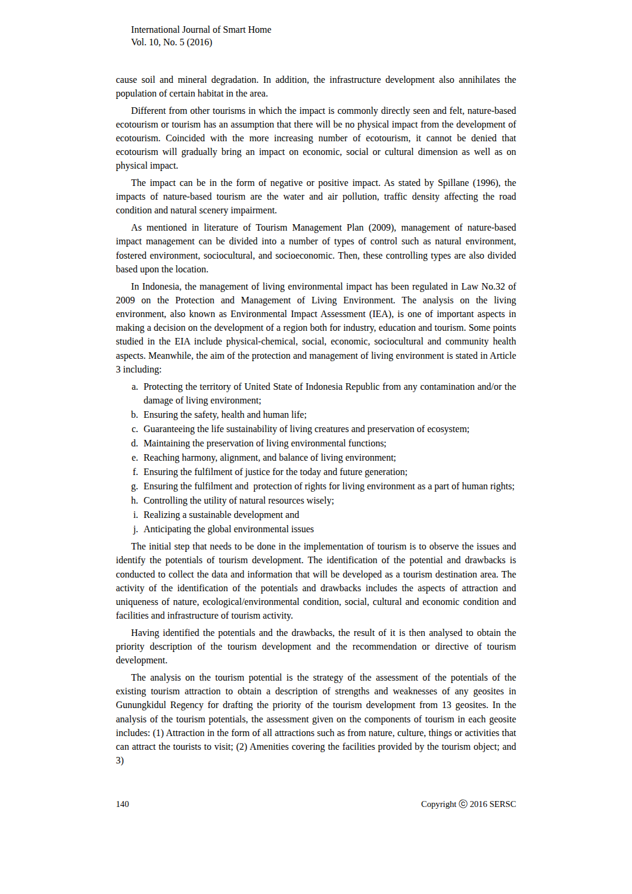International Journal of Smart Home
Vol. 10, No. 5 (2016)
cause soil and mineral degradation. In addition, the infrastructure development also annihilates the population of certain habitat in the area.
Different from other tourisms in which the impact is commonly directly seen and felt, nature-based ecotourism or tourism has an assumption that there will be no physical impact from the development of ecotourism. Coincided with the more increasing number of ecotourism, it cannot be denied that ecotourism will gradually bring an impact on economic, social or cultural dimension as well as on physical impact.
The impact can be in the form of negative or positive impact. As stated by Spillane (1996), the impacts of nature-based tourism are the water and air pollution, traffic density affecting the road condition and natural scenery impairment.
As mentioned in literature of Tourism Management Plan (2009), management of nature-based impact management can be divided into a number of types of control such as natural environment, fostered environment, sociocultural, and socioeconomic. Then, these controlling types are also divided based upon the location.
In Indonesia, the management of living environmental impact has been regulated in Law No.32 of 2009 on the Protection and Management of Living Environment. The analysis on the living environment, also known as Environmental Impact Assessment (IEA), is one of important aspects in making a decision on the development of a region both for industry, education and tourism. Some points studied in the EIA include physical-chemical, social, economic, sociocultural and community health aspects. Meanwhile, the aim of the protection and management of living environment is stated in Article 3 including:
Protecting the territory of United State of Indonesia Republic from any contamination and/or the damage of living environment;
Ensuring the safety, health and human life;
Guaranteeing the life sustainability of living creatures and preservation of ecosystem;
Maintaining the preservation of living environmental functions;
Reaching harmony, alignment, and balance of living environment;
Ensuring the fulfilment of justice for the today and future generation;
Ensuring the fulfilment and protection of rights for living environment as a part of human rights;
Controlling the utility of natural resources wisely;
Realizing a sustainable development and
Anticipating the global environmental issues
The initial step that needs to be done in the implementation of tourism is to observe the issues and identify the potentials of tourism development. The identification of the potential and drawbacks is conducted to collect the data and information that will be developed as a tourism destination area. The activity of the identification of the potentials and drawbacks includes the aspects of attraction and uniqueness of nature, ecological/environmental condition, social, cultural and economic condition and facilities and infrastructure of tourism activity.
Having identified the potentials and the drawbacks, the result of it is then analysed to obtain the priority description of the tourism development and the recommendation or directive of tourism development.
The analysis on the tourism potential is the strategy of the assessment of the potentials of the existing tourism attraction to obtain a description of strengths and weaknesses of any geosites in Gunungkidul Regency for drafting the priority of the tourism development from 13 geosites. In the analysis of the tourism potentials, the assessment given on the components of tourism in each geosite includes: (1) Attraction in the form of all attractions such as from nature, culture, things or activities that can attract the tourists to visit; (2) Amenities covering the facilities provided by the tourism object; and 3)
140 Copyright ⓒ 2016 SERSC